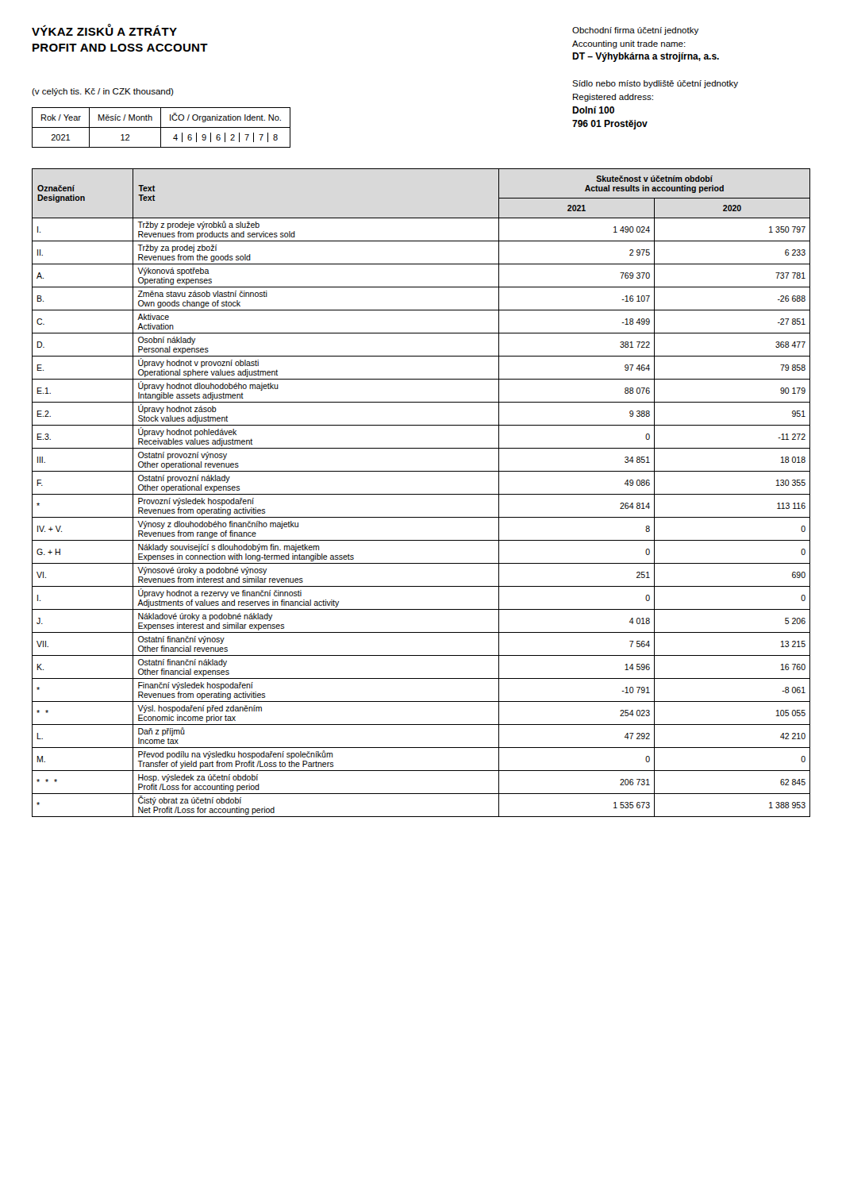VÝKAZ ZISKŮ A ZTRÁTY
PROFIT AND LOSS ACCOUNT
(v celých tis. Kč / in CZK thousand)
| Rok / Year | Měsíc / Month | IČO / Organization Ident. No. |
| 2021 | 12 | 4 6 9 6 2 7 7 8 |
Obchodní firma účetní jednotky
Accounting unit trade name:
DT – Výhybkárna a strojírna, a.s.
Sídlo nebo místo bydliště účetní jednotky
Registered address:
Dolní 100
796 01 Prostějov
| Označení Designation | Text Text | Skutečnost v účetním období Actual results in accounting period |
| --- | --- | --- |
| 2021 | 2020 |
| I. | Tržby z prodeje výrobků a služeb Revenues from products and services sold | 1 490 024 | 1 350 797 |
| II. | Tržby za prodej zboží Revenues from the goods sold | 2 975 | 6 233 |
| A. | Výkonová spotřeba Operating expenses | 769 370 | 737 781 |
| B. | Změna stavu zásob vlastní činnosti Own goods change of stock | -16 107 | -26 688 |
| C. | Aktivace Activation | -18 499 | -27 851 |
| D. | Osobní náklady Personal expenses | 381 722 | 368 477 |
| E. | Úpravy hodnot v provozní oblasti Operational sphere values adjustment | 97 464 | 79 858 |
| E.1. | Úpravy hodnot dlouhodobého majetku Intangible assets adjustment | 88 076 | 90 179 |
| E.2. | Úpravy hodnot zásob Stock values adjustment | 9 388 | 951 |
| E.3. | Úpravy hodnot pohledávek Receivables values adjustment | 0 | -11 272 |
| III. | Ostatní provozní výnosy Other operational revenues | 34 851 | 18 018 |
| F. | Ostatní provozní náklady Other operational expenses | 49 086 | 130 355 |
| * | Provozní výsledek hospodaření Revenues from operating activities | 264 814 | 113 116 |
| IV. + V. | Výnosy z dlouhodobého finančního majetku Revenues from range of finance | 8 | 0 |
| G. + H | Náklady související s dlouhodobým fin. majetkem Expenses in connection with long-termed intangible assets | 0 | 0 |
| VI. | Výnosové úroky a podobné výnosy Revenues from interest and similar revenues | 251 | 690 |
| I. | Úpravy hodnot a rezervy ve finanční činnosti Adjustments of values and reserves in financial activity | 0 | 0 |
| J. | Nákladové úroky a podobné náklady Expenses interest and similar expenses | 4 018 | 5 206 |
| VII. | Ostatní finanční výnosy Other financial revenues | 7 564 | 13 215 |
| K. | Ostatní finanční náklady Other financial expenses | 14 596 | 16 760 |
| * | Finanční výsledek hospodaření Revenues from operating activities | -10 791 | -8 061 |
| * * | Výsl. hospodaření před zdaněním Economic income prior tax | 254 023 | 105 055 |
| L. | Daň z příjmů Income tax | 47 292 | 42 210 |
| M. | Převod podílu na výsledku hospodaření společníkům Transfer of yield part from Profit /Loss to the Partners | 0 | 0 |
| * * * | Hosp. výsledek za účetní období Profit /Loss for accounting period | 206 731 | 62 845 |
| * | Čistý obrat za účetní období Net Profit /Loss for accounting period | 1 535 673 | 1 388 953 |